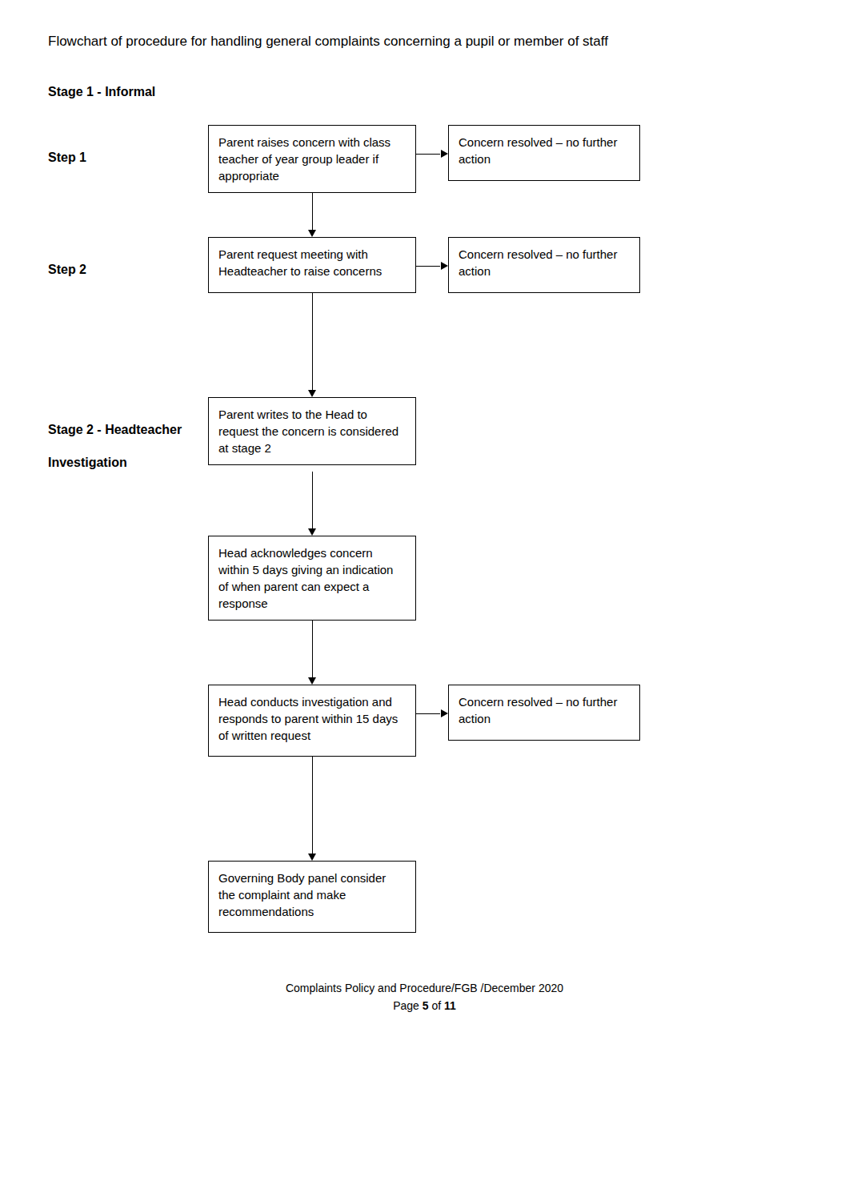Flowchart of procedure for handling general complaints concerning a pupil or member of staff
Stage 1 - Informal
Step 1
Parent raises concern with class teacher of year group leader if appropriate
Concern resolved – no further action
Step 2
Parent request meeting with Headteacher to raise concerns
Concern resolved – no further action
Stage 2 - Headteacher
Investigation
Parent writes to the Head to request the concern is considered at stage 2
Head acknowledges concern within 5 days giving an indication of when parent can expect a response
Head conducts investigation and responds to parent within 15 days of written request
Concern resolved – no further action
Governing Body panel consider the complaint and make recommendations
Complaints Policy and Procedure/FGB /December 2020
Page 5 of 11